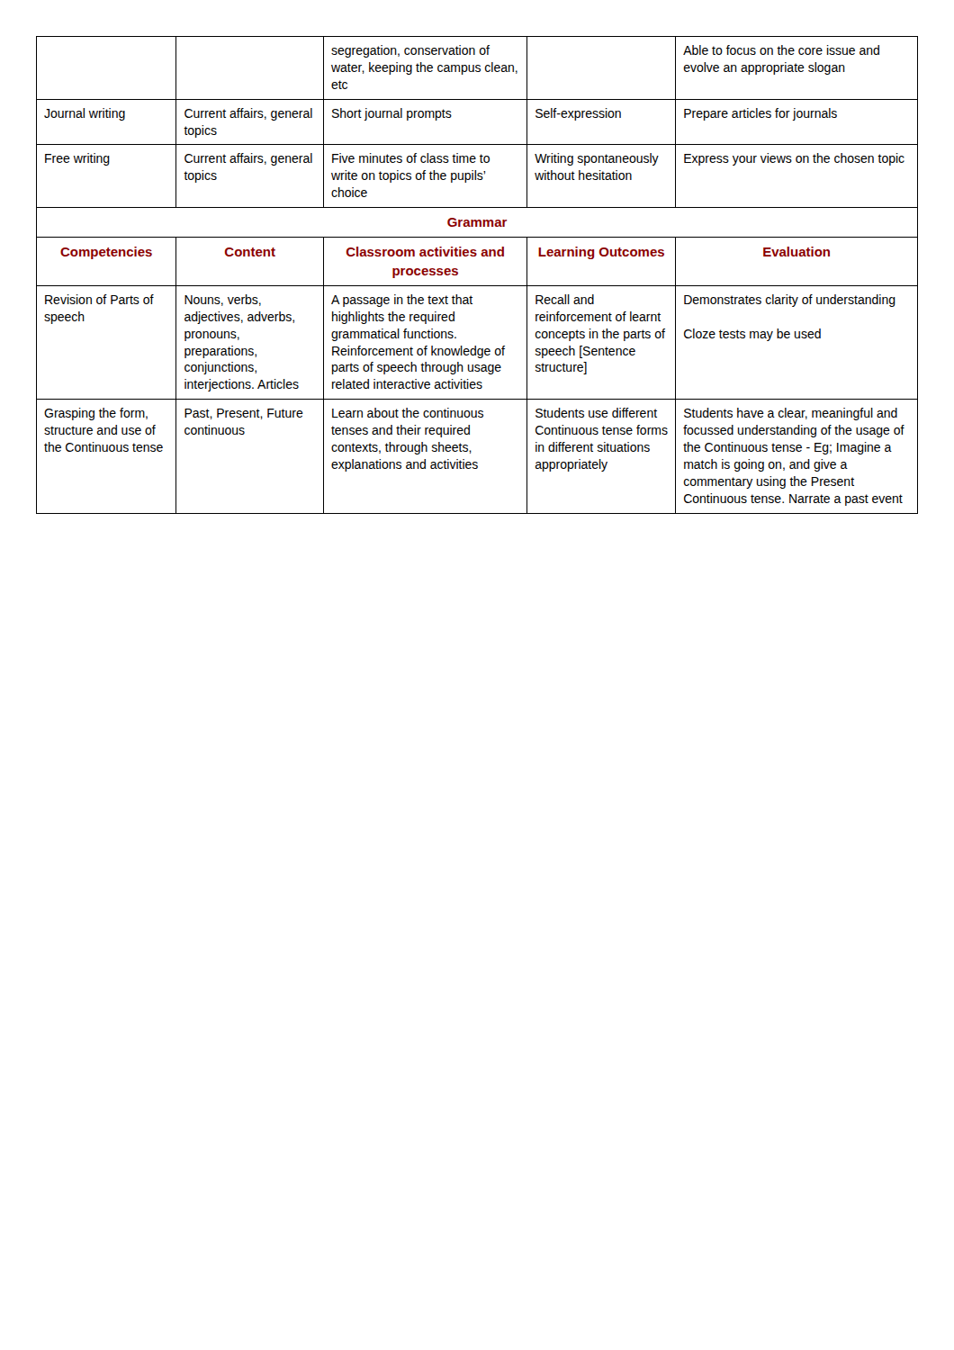| | | segregation, conservation of water, keeping the campus clean, etc | | Able to focus on the core issue and evolve an appropriate slogan |
| Journal writing | Current affairs, general topics | Short journal prompts | Self-expression | Prepare articles for journals |
| Free writing | Current affairs, general topics | Five minutes of class time to write on topics of the pupils’ choice | Writing spontaneously without hesitation | Express your views on the chosen topic |
| Grammar |
| Competencies | Content | Classroom activities and processes | Learning Outcomes | Evaluation |
| Revision of Parts of speech | Nouns, verbs, adjectives, adverbs, pronouns, preparations, conjunctions, interjections. Articles | A passage in the text that highlights the required grammatical functions. Reinforcement of knowledge of parts of speech through usage related interactive activities | Recall and reinforcement of learnt concepts in the parts of speech [Sentence structure] | Demonstrates clarity of understanding Cloze tests may be used |
| Grasping the form, structure and use of the Continuous tense | Past, Present, Future continuous | Learn about the continuous tenses and their required contexts, through sheets, explanations and activities | Students use different Continuous tense forms in different situations appropriately | Students have a clear, meaningful and focussed understanding of the usage of the Continuous tense - Eg; Imagine a match is going on, and give a commentary using the Present Continuous tense. Narrate a past event |